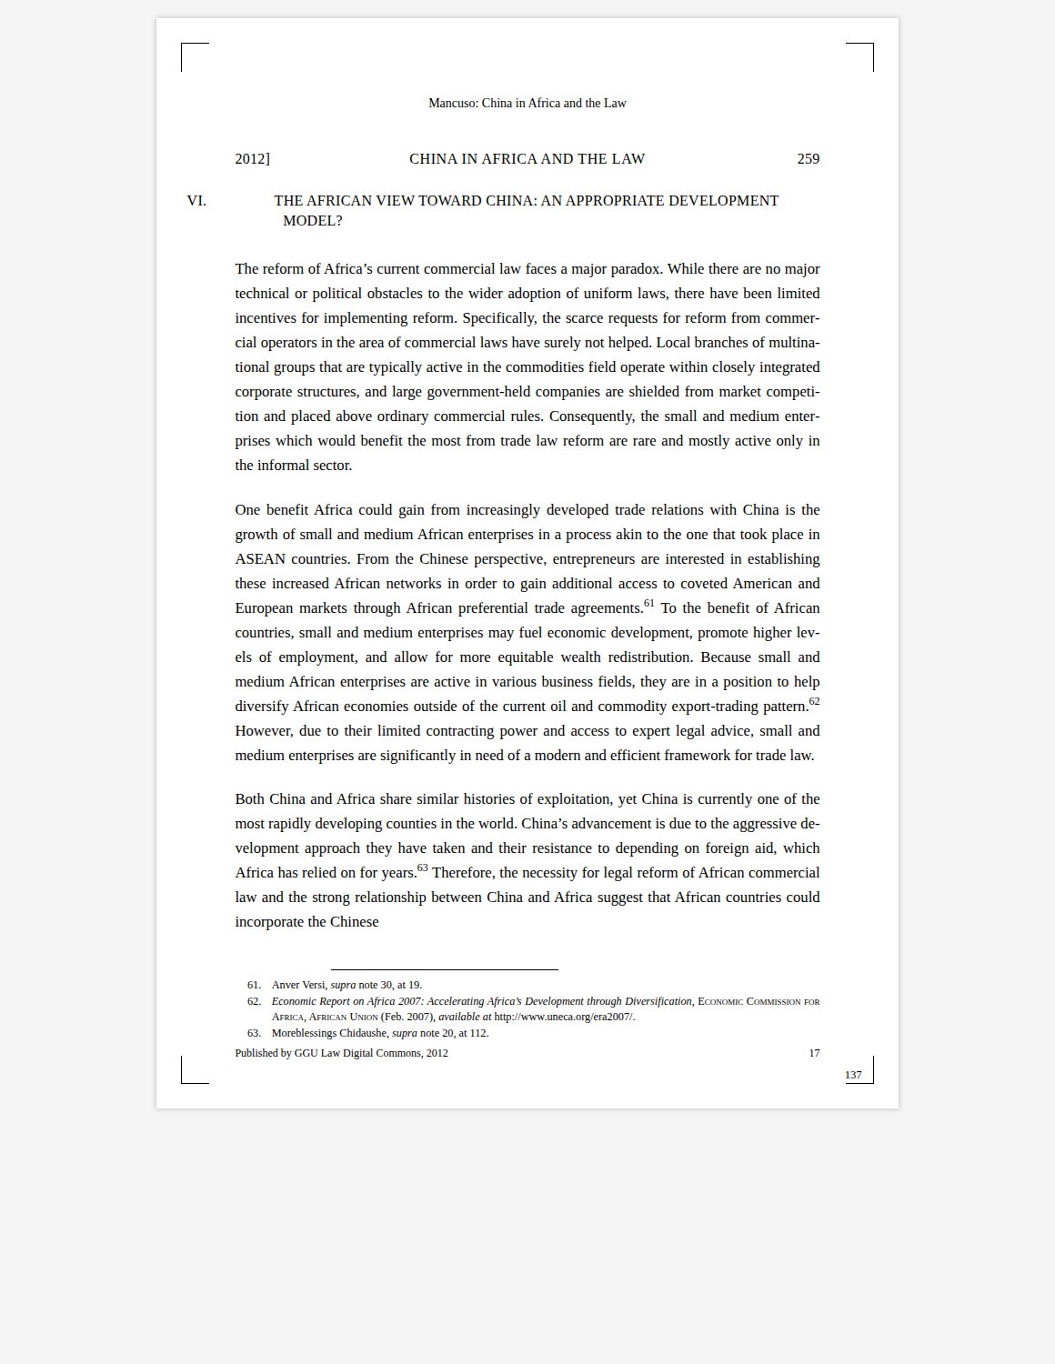Mancuso: China in Africa and the Law
2012] CHINA IN AFRICA AND THE LAW 259
VI. THE AFRICAN VIEW TOWARD CHINA: AN APPROPRIATE DEVELOPMENT MODEL?
The reform of Africa’s current commercial law faces a major paradox. While there are no major technical or political obstacles to the wider adoption of uniform laws, there have been limited incentives for implementing reform. Specifically, the scarce requests for reform from commercial operators in the area of commercial laws have surely not helped. Local branches of multinational groups that are typically active in the commodities field operate within closely integrated corporate structures, and large government-held companies are shielded from market competition and placed above ordinary commercial rules. Consequently, the small and medium enterprises which would benefit the most from trade law reform are rare and mostly active only in the informal sector.
One benefit Africa could gain from increasingly developed trade relations with China is the growth of small and medium African enterprises in a process akin to the one that took place in ASEAN countries. From the Chinese perspective, entrepreneurs are interested in establishing these increased African networks in order to gain additional access to coveted American and European markets through African preferential trade agreements.61 To the benefit of African countries, small and medium enterprises may fuel economic development, promote higher levels of employment, and allow for more equitable wealth redistribution. Because small and medium African enterprises are active in various business fields, they are in a position to help diversify African economies outside of the current oil and commodity export-trading pattern.62 However, due to their limited contracting power and access to expert legal advice, small and medium enterprises are significantly in need of a modern and efficient framework for trade law.
Both China and Africa share similar histories of exploitation, yet China is currently one of the most rapidly developing counties in the world. China’s advancement is due to the aggressive development approach they have taken and their resistance to depending on foreign aid, which Africa has relied on for years.63 Therefore, the necessity for legal reform of African commercial law and the strong relationship between China and Africa suggest that African countries could incorporate the Chinese
61.
Anver Versi, supra note 30, at 19.
62.
Economic Report on Africa 2007: Accelerating Africa’s Development through Diversification, Economic Commission for Africa, African Union (Feb. 2007), available at http://www.uneca.org/era2007/.
63.
Moreblessings Chidaushe, supra note 20, at 112.
Published by GGU Law Digital Commons, 2012 17
137